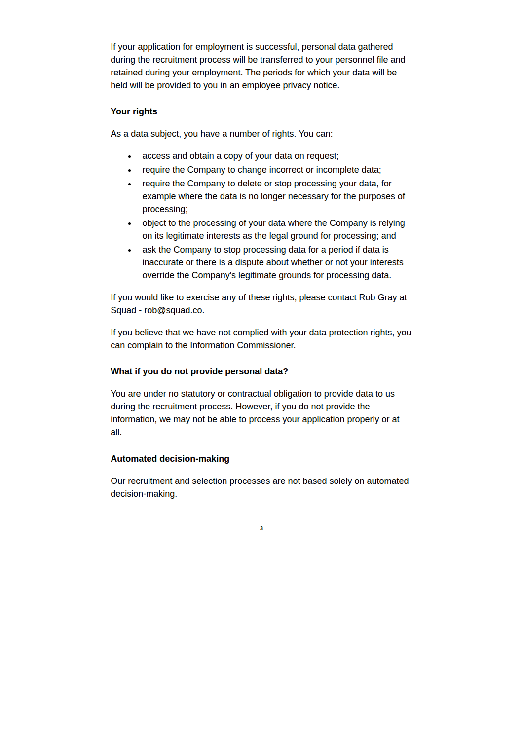If your application for employment is successful, personal data gathered during the recruitment process will be transferred to your personnel file and retained during your employment. The periods for which your data will be held will be provided to you in an employee privacy notice.
Your rights
As a data subject, you have a number of rights. You can:
access and obtain a copy of your data on request;
require the Company to change incorrect or incomplete data;
require the Company to delete or stop processing your data, for example where the data is no longer necessary for the purposes of processing;
object to the processing of your data where the Company is relying on its legitimate interests as the legal ground for processing; and
ask the Company to stop processing data for a period if data is inaccurate or there is a dispute about whether or not your interests override the Company's legitimate grounds for processing data.
If you would like to exercise any of these rights, please contact Rob Gray at Squad - rob@squad.co.
If you believe that we have not complied with your data protection rights, you can complain to the Information Commissioner.
What if you do not provide personal data?
You are under no statutory or contractual obligation to provide data to us during the recruitment process. However, if you do not provide the information, we may not be able to process your application properly or at all.
Automated decision-making
Our recruitment and selection processes are not based solely on automated decision-making.
3